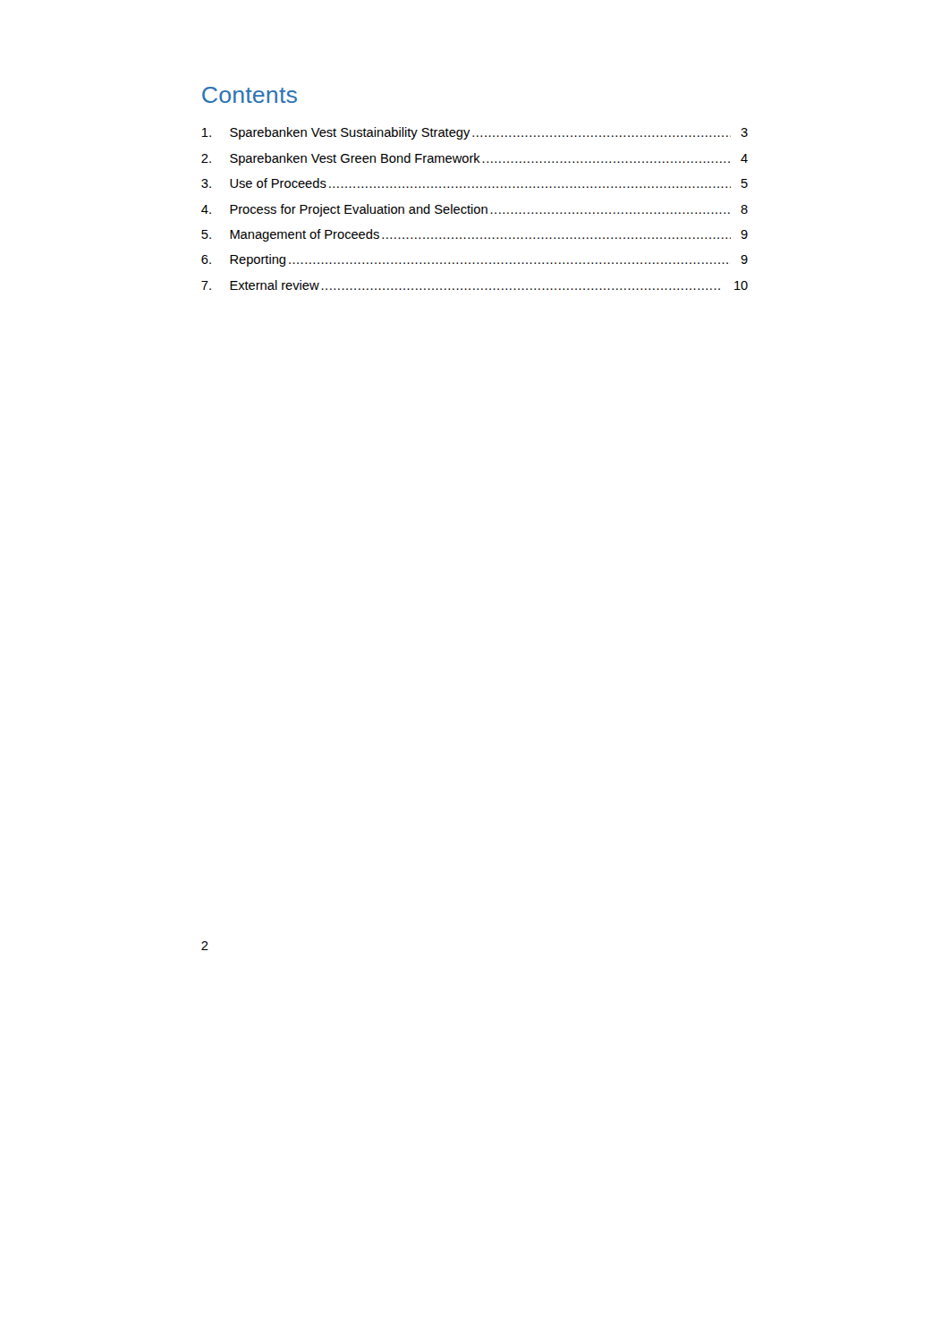Contents
1. Sparebanken Vest Sustainability Strategy .................................................................................................. 3
2. Sparebanken Vest Green Bond Framework .............................................................................................. 4
3. Use of Proceeds ................................................................................................................................. 5
4. Process for Project Evaluation and Selection ............................................................................................. 8
5. Management of Proceeds ................................................................................................................. 9
6. Reporting ......................................................................................................................................... 9
7. External review ............................................................................................................................... 10
2